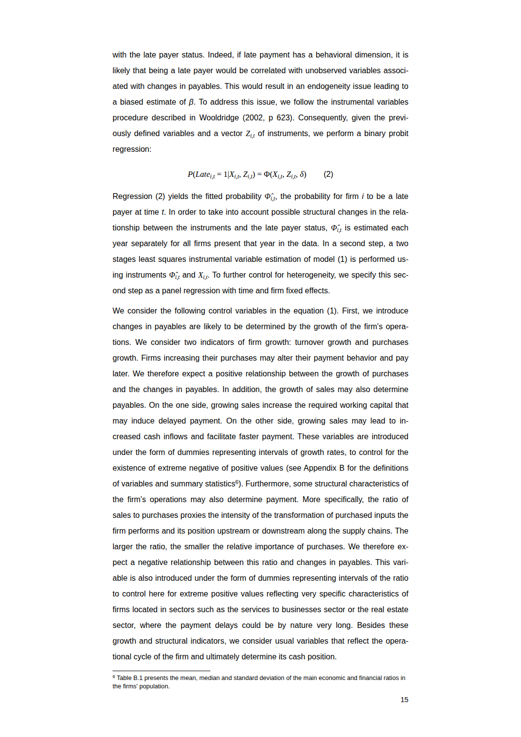with the late payer status. Indeed, if late payment has a behavioral dimension, it is likely that being a late payer would be correlated with unobserved variables associated with changes in payables. This would result in an endogeneity issue leading to a biased estimate of β. To address this issue, we follow the instrumental variables procedure described in Wooldridge (2002, p 623). Consequently, given the previously defined variables and a vector Zi,t of instruments, we perform a binary probit regression:
P(Latei,t = 1|Xi,t, Zi,t) = Φ(Xi,t, Zi,t, δ)(2)
Regression (2) yields the fitted probability Φ̂i,t, the probability for firm i to be a late payer at time t. In order to take into account possible structural changes in the relationship between the instruments and the late payer status, Φ̂i,t is estimated each year separately for all firms present that year in the data. In a second step, a two stages least squares instrumental variable estimation of model (1) is performed using instruments Φ̂i,t and Xi,t. To further control for heterogeneity, we specify this second step as a panel regression with time and firm fixed effects.
We consider the following control variables in the equation (1). First, we introduce changes in payables are likely to be determined by the growth of the firm's operations. We consider two indicators of firm growth: turnover growth and purchases growth. Firms increasing their purchases may alter their payment behavior and pay later. We therefore expect a positive relationship between the growth of purchases and the changes in payables. In addition, the growth of sales may also determine payables. On the one side, growing sales increase the required working capital that may induce delayed payment. On the other side, growing sales may lead to increased cash inflows and facilitate faster payment. These variables are introduced under the form of dummies representing intervals of growth rates, to control for the existence of extreme negative of positive values (see Appendix B for the definitions of variables and summary statistics6). Furthermore, some structural characteristics of the firm's operations may also determine payment. More specifically, the ratio of sales to purchases proxies the intensity of the transformation of purchased inputs the firm performs and its position upstream or downstream along the supply chains. The larger the ratio, the smaller the relative importance of purchases. We therefore expect a negative relationship between this ratio and changes in payables. This variable is also introduced under the form of dummies representing intervals of the ratio to control here for extreme positive values reflecting very specific characteristics of firms located in sectors such as the services to businesses sector or the real estate sector, where the payment delays could be by nature very long. Besides these growth and structural indicators, we consider usual variables that reflect the operational cycle of the firm and ultimately determine its cash position.
6 Table B.1 presents the mean, median and standard deviation of the main economic and financial ratios in the firms' population.
15